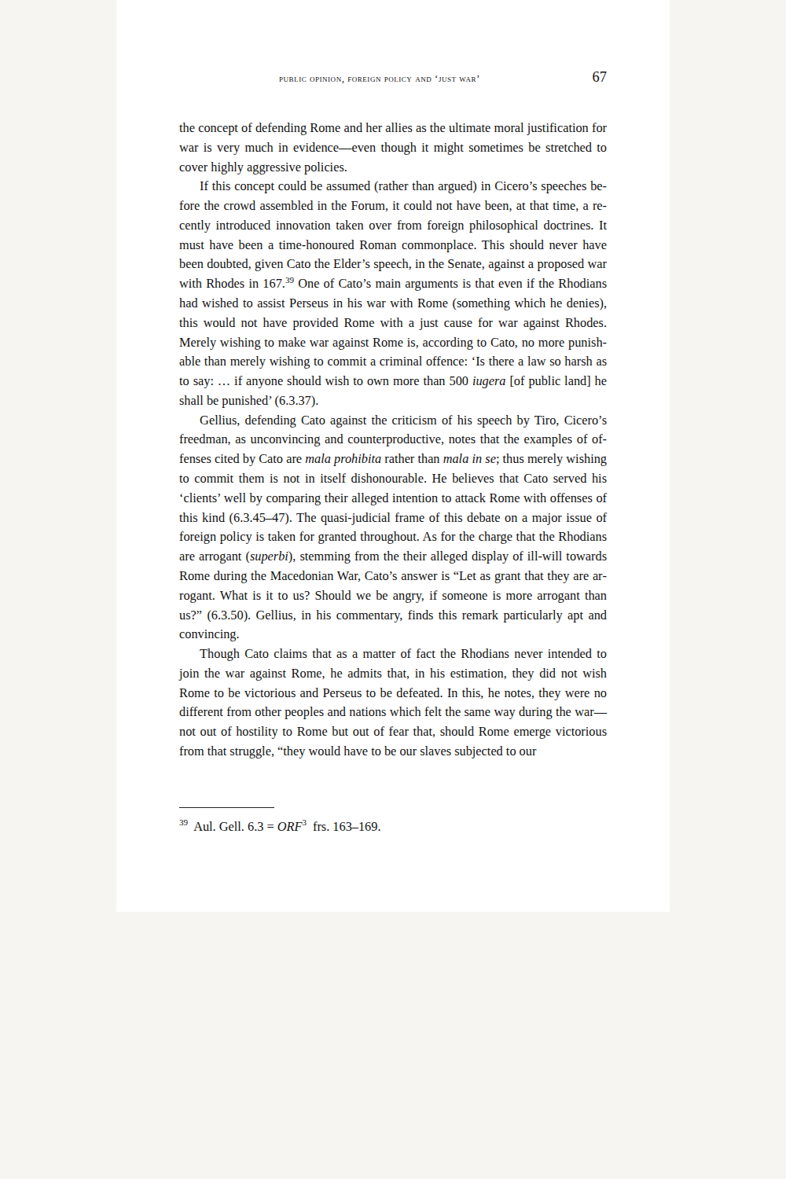public opinion, foreign policy and ‘just war’ 67
the concept of defending Rome and her allies as the ultimate moral justification for war is very much in evidence—even though it might sometimes be stretched to cover highly aggressive policies.
If this concept could be assumed (rather than argued) in Cicero’s speeches before the crowd assembled in the Forum, it could not have been, at that time, a recently introduced innovation taken over from foreign philosophical doctrines. It must have been a time-honoured Roman commonplace. This should never have been doubted, given Cato the Elder’s speech, in the Senate, against a proposed war with Rhodes in 167.39 One of Cato’s main arguments is that even if the Rhodians had wished to assist Perseus in his war with Rome (something which he denies), this would not have provided Rome with a just cause for war against Rhodes. Merely wishing to make war against Rome is, according to Cato, no more punishable than merely wishing to commit a criminal offence: ‘Is there a law so harsh as to say: … if anyone should wish to own more than 500 iugera [of public land] he shall be punished’ (6.3.37).
Gellius, defending Cato against the criticism of his speech by Tiro, Cicero’s freedman, as unconvincing and counterproductive, notes that the examples of offenses cited by Cato are mala prohibita rather than mala in se; thus merely wishing to commit them is not in itself dishonourable. He believes that Cato served his ‘clients’ well by comparing their alleged intention to attack Rome with offenses of this kind (6.3.45–47). The quasi-judicial frame of this debate on a major issue of foreign policy is taken for granted throughout. As for the charge that the Rhodians are arrogant (superbi), stemming from the their alleged display of ill-will towards Rome during the Macedonian War, Cato’s answer is “Let as grant that they are arrogant. What is it to us? Should we be angry, if someone is more arrogant than us?” (6.3.50). Gellius, in his commentary, finds this remark particularly apt and convincing.
Though Cato claims that as a matter of fact the Rhodians never intended to join the war against Rome, he admits that, in his estimation, they did not wish Rome to be victorious and Perseus to be defeated. In this, he notes, they were no different from other peoples and nations which felt the same way during the war—not out of hostility to Rome but out of fear that, should Rome emerge victorious from that struggle, “they would have to be our slaves subjected to our
39 Aul. Gell. 6.3 = ORF3 frs. 163–169.